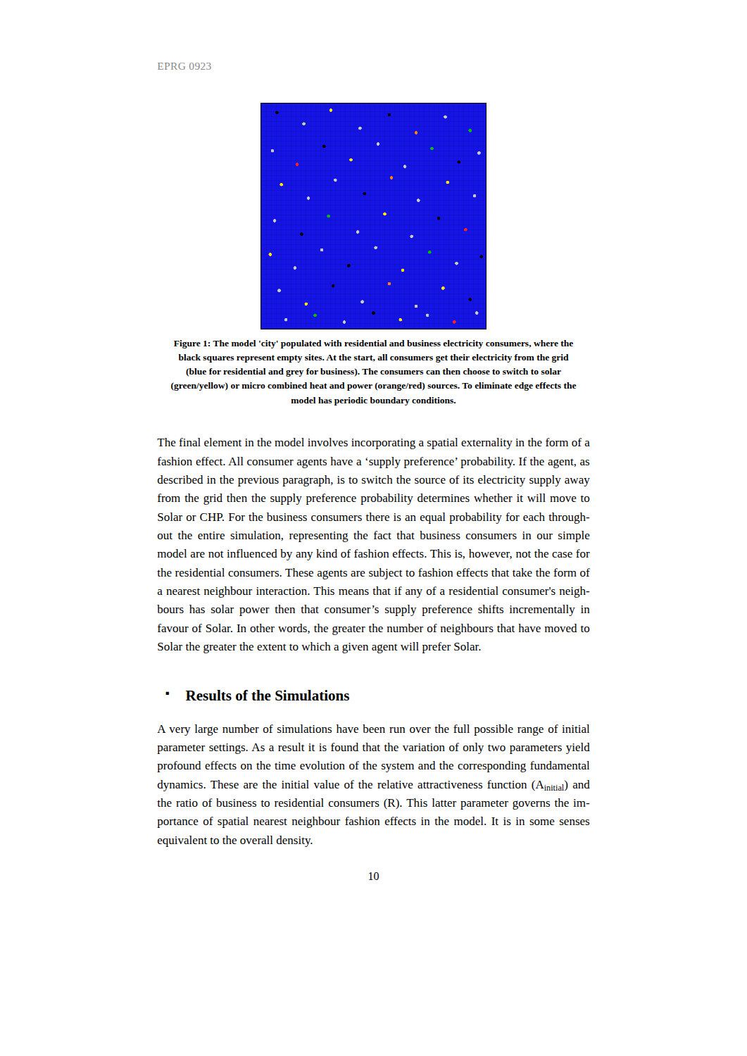EPRG 0923
Figure 1: The model 'city' populated with residential and business electricity consumers, where the black squares represent empty sites. At the start, all consumers get their electricity from the grid (blue for residential and grey for business). The consumers can then choose to switch to solar (green/yellow) or micro combined heat and power (orange/red) sources. To eliminate edge effects the model has periodic boundary conditions.
The final element in the model involves incorporating a spatial externality in the form of a fashion effect. All consumer agents have a ‘supply preference’ probability. If the agent, as described in the previous paragraph, is to switch the source of its electricity supply away from the grid then the supply preference probability determines whether it will move to Solar or CHP. For the business consumers there is an equal probability for each throughout the entire simulation, representing the fact that business consumers in our simple model are not influenced by any kind of fashion effects. This is, however, not the case for the residential consumers. These agents are subject to fashion effects that take the form of a nearest neighbour interaction. This means that if any of a residential consumer's neighbours has solar power then that consumer’s supply preference shifts incrementally in favour of Solar. In other words, the greater the number of neighbours that have moved to Solar the greater the extent to which a given agent will prefer Solar.
Results of the Simulations
A very large number of simulations have been run over the full possible range of initial parameter settings. As a result it is found that the variation of only two parameters yield profound effects on the time evolution of the system and the corresponding fundamental dynamics. These are the initial value of the relative attractiveness function (Ainitial) and the ratio of business to residential consumers (R). This latter parameter governs the importance of spatial nearest neighbour fashion effects in the model. It is in some senses equivalent to the overall density.
10